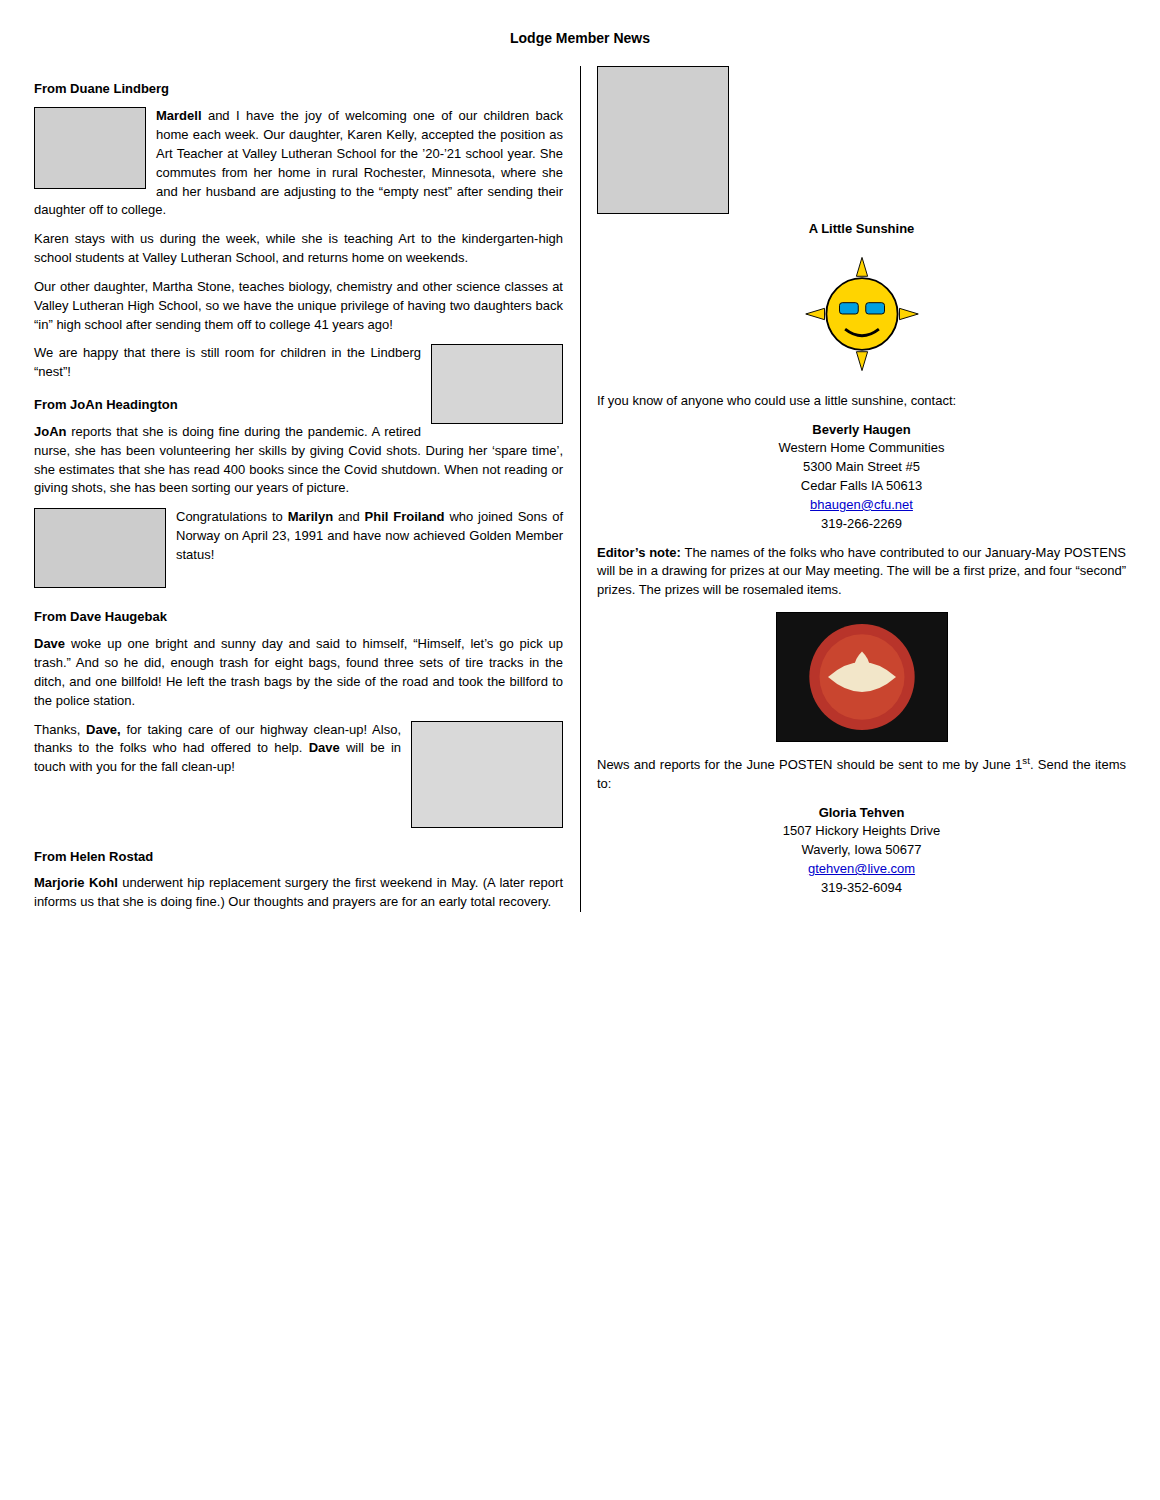Lodge Member News
From Duane Lindberg
Mardell and I have the joy of welcoming one of our children back home each week. Our daughter, Karen Kelly, accepted the position as Art Teacher at Valley Lutheran School for the ’20-’21 school year. She commutes from her home in rural Rochester, Minnesota, where she and her husband are adjusting to the “empty nest” after sending their daughter off to college.
Karen stays with us during the week, while she is teaching Art to the kindergarten-high school students at Valley Lutheran School, and returns home on weekends.
Our other daughter, Martha Stone, teaches biology, chemistry and other science classes at Valley Lutheran High School, so we have the unique privilege of having two daughters back “in” high school after sending them off to college 41 years ago!
We are happy that there is still room for children in the Lindberg “nest”!
From JoAn Headington
JoAn reports that she is doing fine during the pandemic. A retired nurse, she has been volunteering her skills by giving Covid shots. During her ‘spare time’, she estimates that she has read 400 books since the Covid shutdown. When not reading or giving shots, she has been sorting our years of picture.
Congratulations to Marilyn and Phil Froiland who joined Sons of Norway on April 23, 1991 and have now achieved Golden Member status!
From Dave Haugebak
Dave woke up one bright and sunny day and said to himself, “Himself, let’s go pick up trash.” And so he did, enough trash for eight bags, found three sets of tire tracks in the ditch, and one billfold! He left the trash bags by the side of the road and took the billford to the police station.
Thanks, Dave, for taking care of our highway clean-up! Also, thanks to the folks who had offered to help. Dave will be in touch with you for the fall clean-up!
From Helen Rostad
Marjorie Kohl underwent hip replacement surgery the first weekend in May. (A later report informs us that she is doing fine.) Our thoughts and prayers are for an early total recovery.
A Little Sunshine
If you know of anyone who could use a little sunshine, contact:
Beverly Haugen
Western Home Communities
5300 Main Street #5
Cedar Falls IA 50613
bhaugen@cfu.net
319-266-2269
Editor’s note: The names of the folks who have contributed to our January-May POSTENS will be in a drawing for prizes at our May meeting. The will be a first prize, and four “second” prizes. The prizes will be rosemaled items.
News and reports for the June POSTEN should be sent to me by June 1st. Send the items to:
Gloria Tehven
1507 Hickory Heights Drive
Waverly, Iowa 50677
gtehven@live.com
319-352-6094